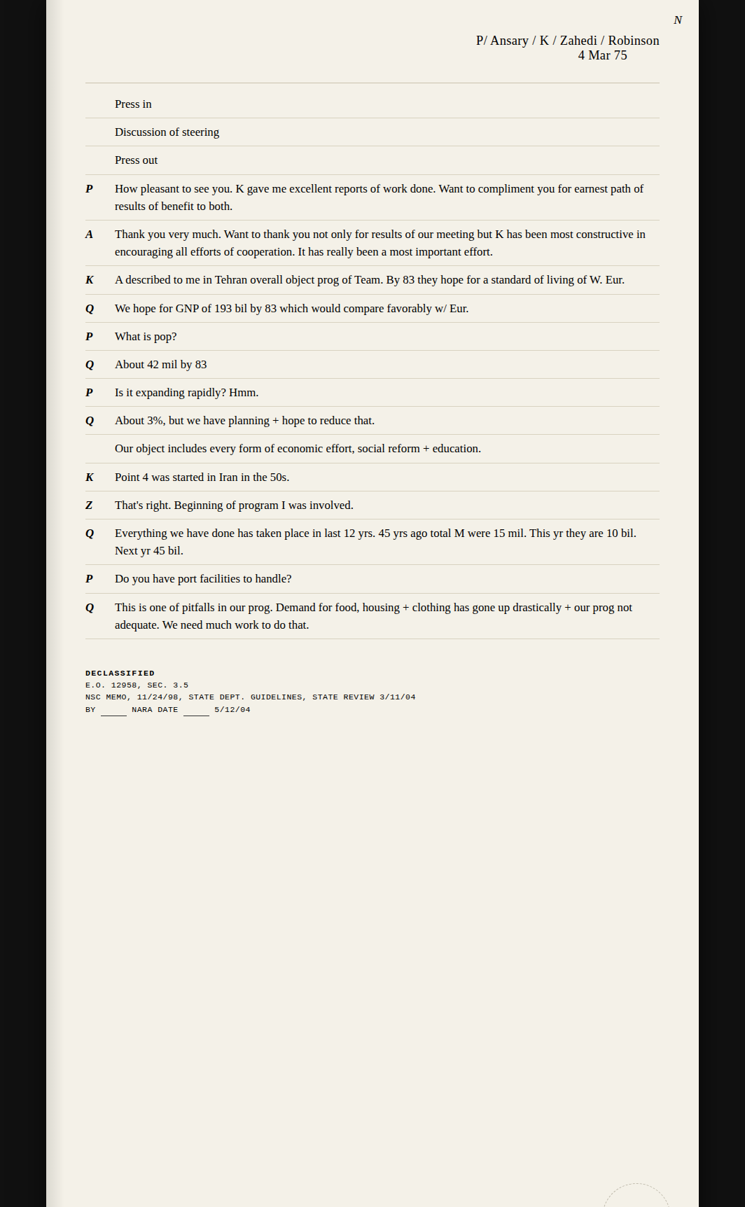N
P/ Ansary / K / Zahedi / Robinson 4 Mar 75
Press in
Discussion of steering
Press out
PHow pleasant to see you. K gave me excellent reports of work done. Want to compliment you for earnest path of results of benefit to both.
AThank you very much. Want to thank you not only for results of our meeting but K has been most constructive in encouraging all efforts of cooperation. It has really been a most important effort.
KA described to me in Tehran overall object prog of Team. By 83 they hope for a standard of living of W. Eur.
QWe hope for GNP of 193 bil by 83 which would compare favorably w/ Eur.
PWhat is pop?
QAbout 42 mil by 83
PIs it expanding rapidly? Hmm.
QAbout 3%, but we have planning + hope to reduce that.
Our object includes every form of economic effort, social reform + education.
KPoint 4 was started in Iran in the 50s.
ZThat's right. Beginning of program I was involved.
QEverything we have done has taken place in last 12 yrs. 45 yrs ago total M were 15 mil. This yr they are 10 bil. Next yr 45 bil.
PDo you have port facilities to handle?
QThis is one of pitfalls in our prog. Demand for food, housing + clothing has gone up drastically + our prog not adequate. We need much work to do that.
DECLASSIFIED
E.O. 12958, SEC. 3.5
NSC MEMO, 11/24/98, STATE DEPT. GUIDELINES, State Review 3/11/04
BY NARA DATE 5/12/04
FORD